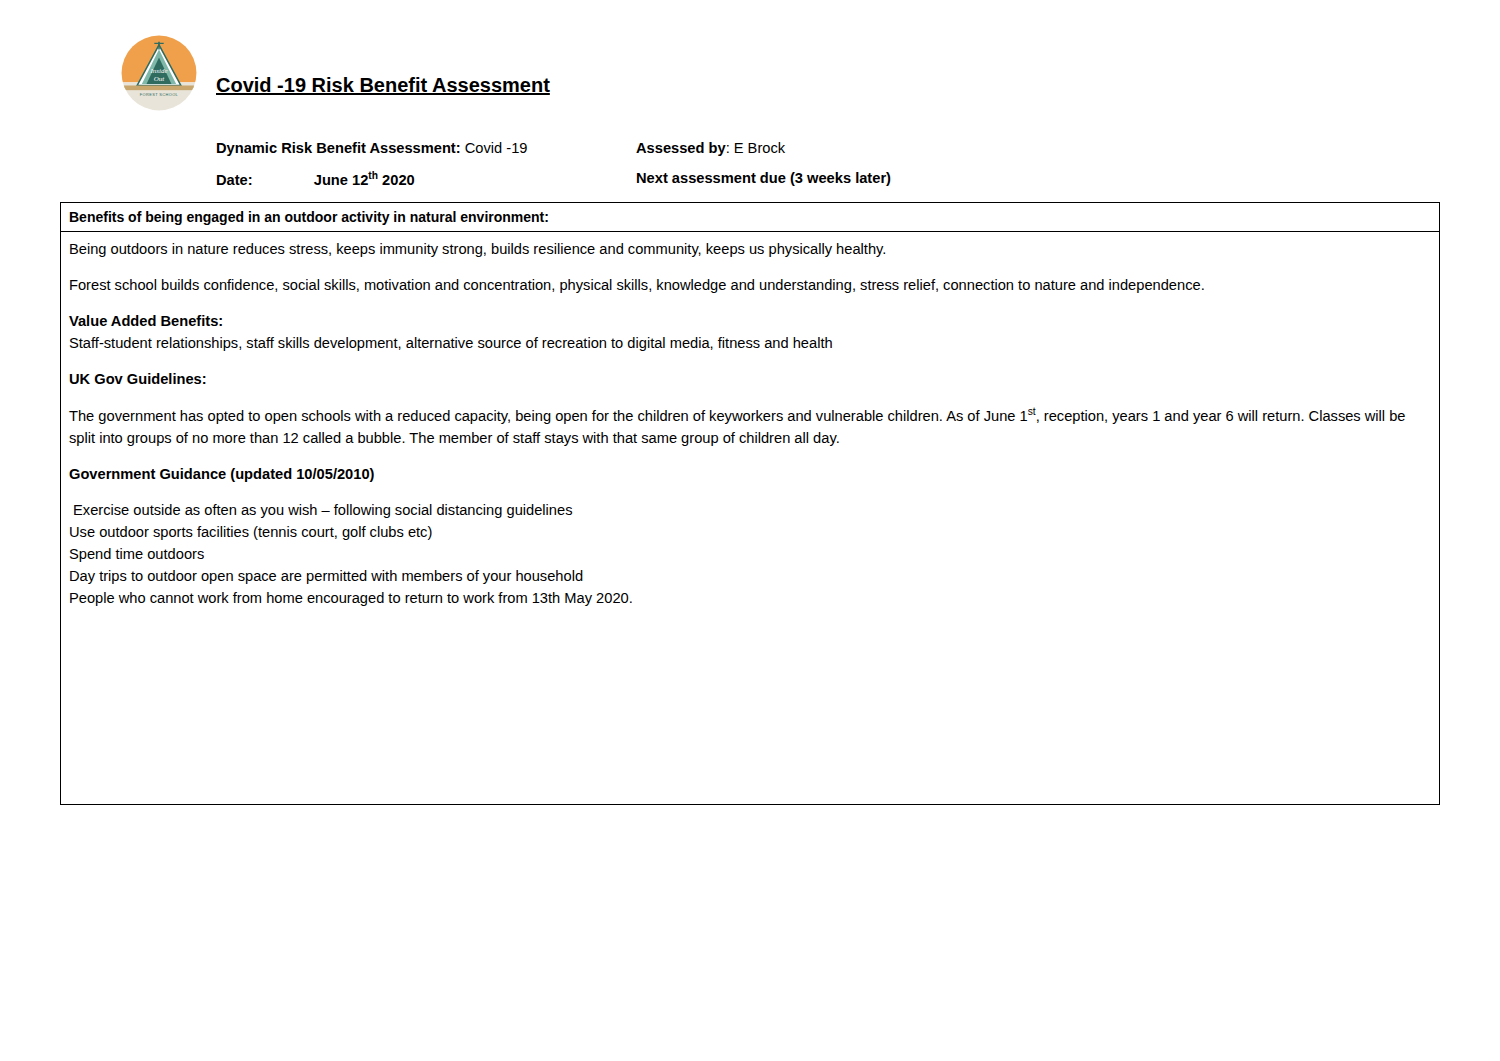Inside Out FOREST SCHOOL
Covid -19 Risk Benefit Assessment
Dynamic Risk Benefit Assessment: Covid -19
Assessed by: E Brock
Date: June 12th 2020
Next assessment due (3 weeks later)
| Benefits of being engaged in an outdoor activity in natural environment: |
| Being outdoors in nature reduces stress, keeps immunity strong, builds resilience and community, keeps us physically healthy. Forest school builds confidence, social skills, motivation and concentration, physical skills, knowledge and understanding, stress relief, connection to nature and independence. Value Added Benefits: Staff-student relationships, staff skills development, alternative source of recreation to digital media, fitness and health UK Gov Guidelines: The government has opted to open schools with a reduced capacity, being open for the children of keyworkers and vulnerable children. As of June 1 st , reception, years 1 and year 6 will return. Classes will be split into groups of no more than 12 called a bubble. The member of staff stays with that same group of children all day. Government Guidance (updated 10/05/2010) Exercise outside as often as you wish – following social distancing guidelines Use outdoor sports facilities (tennis court, golf clubs etc) Spend time outdoors Day trips to outdoor open space are permitted with members of your household People who cannot work from home encouraged to return to work from 13th May 2020. |